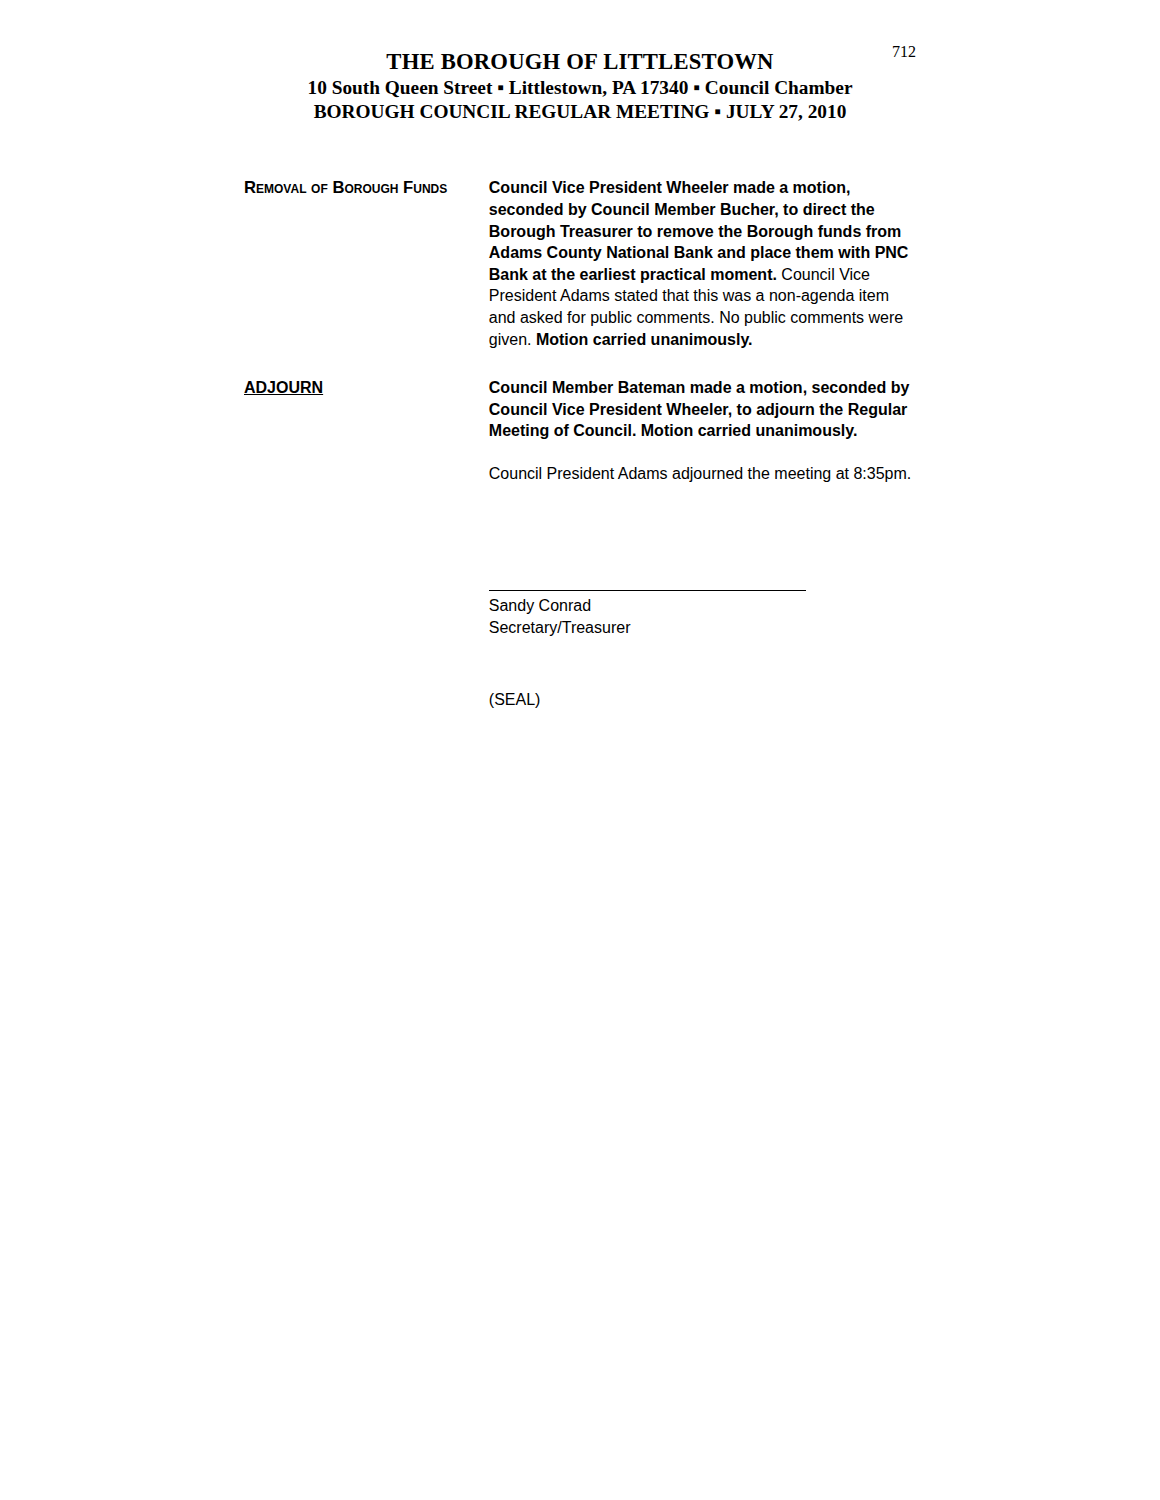712
THE BOROUGH OF LITTLESTOWN
10 South Queen Street ▪ Littlestown, PA 17340 ▪ Council Chamber
BOROUGH COUNCIL REGULAR MEETING ▪ JULY 27, 2010
Removal of Borough Funds
Council Vice President Wheeler made a motion, seconded by Council Member Bucher, to direct the Borough Treasurer to remove the Borough funds from Adams County National Bank and place them with PNC Bank at the earliest practical moment. Council Vice President Adams stated that this was a non-agenda item and asked for public comments. No public comments were given. Motion carried unanimously.
ADJOURN
Council Member Bateman made a motion, seconded by Council Vice President Wheeler, to adjourn the Regular Meeting of Council. Motion carried unanimously.
Council President Adams adjourned the meeting at 8:35pm.
Sandy Conrad
Secretary/Treasurer
(SEAL)